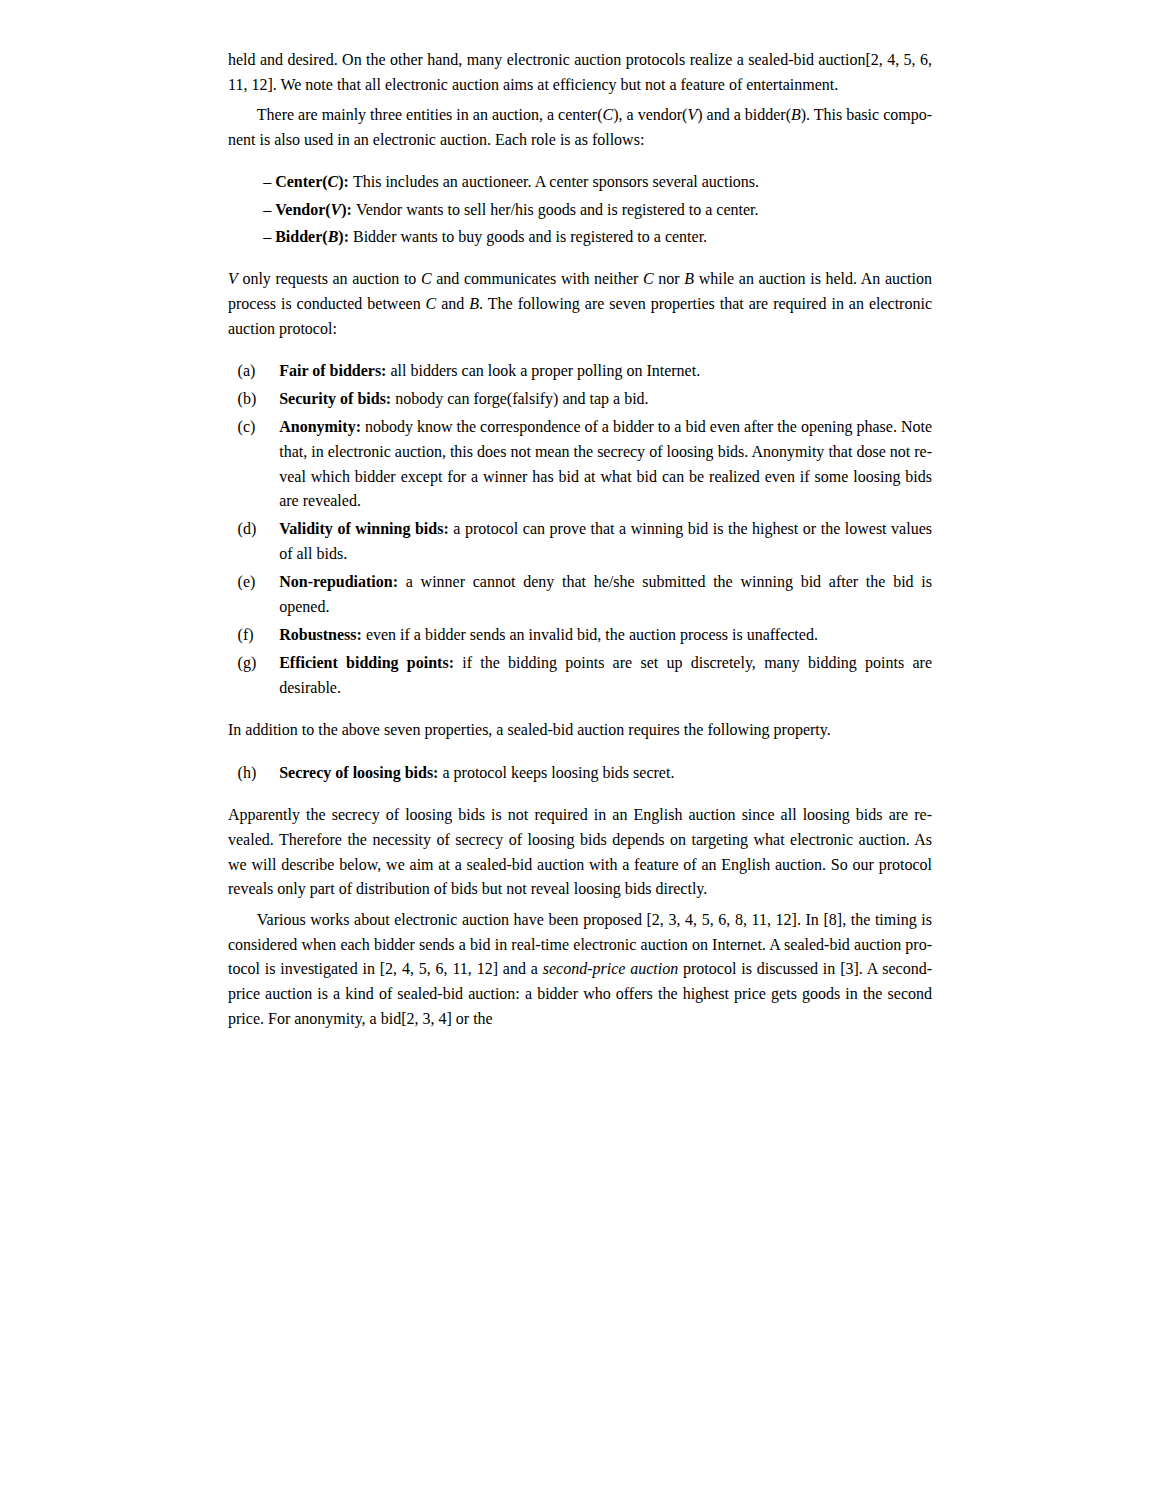held and desired. On the other hand, many electronic auction protocols realize a sealed-bid auction[2, 4, 5, 6, 11, 12]. We note that all electronic auction aims at efficiency but not a feature of entertainment.
There are mainly three entities in an auction, a center(C), a vendor(V) and a bidder(B). This basic component is also used in an electronic auction. Each role is as follows:
Center(C):
This includes an auctioneer. A center sponsors several auctions.
Vendor(V):
Vendor wants to sell her/his goods and is registered to a center.
Bidder(B):
Bidder wants to buy goods and is registered to a center.
V only requests an auction to C and communicates with neither C nor B while an auction is held. An auction process is conducted between C and B. The following are seven properties that are required in an electronic auction protocol:
(a) Fair of bidders: all bidders can look a proper polling on Internet.
(b) Security of bids: nobody can forge(falsify) and tap a bid.
(c) Anonymity: nobody know the correspondence of a bidder to a bid even after the opening phase. Note that, in electronic auction, this does not mean the secrecy of loosing bids. Anonymity that dose not reveal which bidder except for a winner has bid at what bid can be realized even if some loosing bids are revealed.
(d) Validity of winning bids: a protocol can prove that a winning bid is the highest or the lowest values of all bids.
(e) Non-repudiation: a winner cannot deny that he/she submitted the winning bid after the bid is opened.
(f) Robustness: even if a bidder sends an invalid bid, the auction process is unaffected.
(g) Efficient bidding points: if the bidding points are set up discretely, many bidding points are desirable.
In addition to the above seven properties, a sealed-bid auction requires the following property.
(h) Secrecy of loosing bids: a protocol keeps loosing bids secret.
Apparently the secrecy of loosing bids is not required in an English auction since all loosing bids are revealed. Therefore the necessity of secrecy of loosing bids depends on targeting what electronic auction. As we will describe below, we aim at a sealed-bid auction with a feature of an English auction. So our protocol reveals only part of distribution of bids but not reveal loosing bids directly.
Various works about electronic auction have been proposed [2, 3, 4, 5, 6, 8, 11, 12]. In [8], the timing is considered when each bidder sends a bid in real-time electronic auction on Internet. A sealed-bid auction protocol is investigated in [2, 4, 5, 6, 11, 12] and a second-price auction protocol is discussed in [3]. A second-price auction is a kind of sealed-bid auction: a bidder who offers the highest price gets goods in the second price. For anonymity, a bid[2, 3, 4] or the